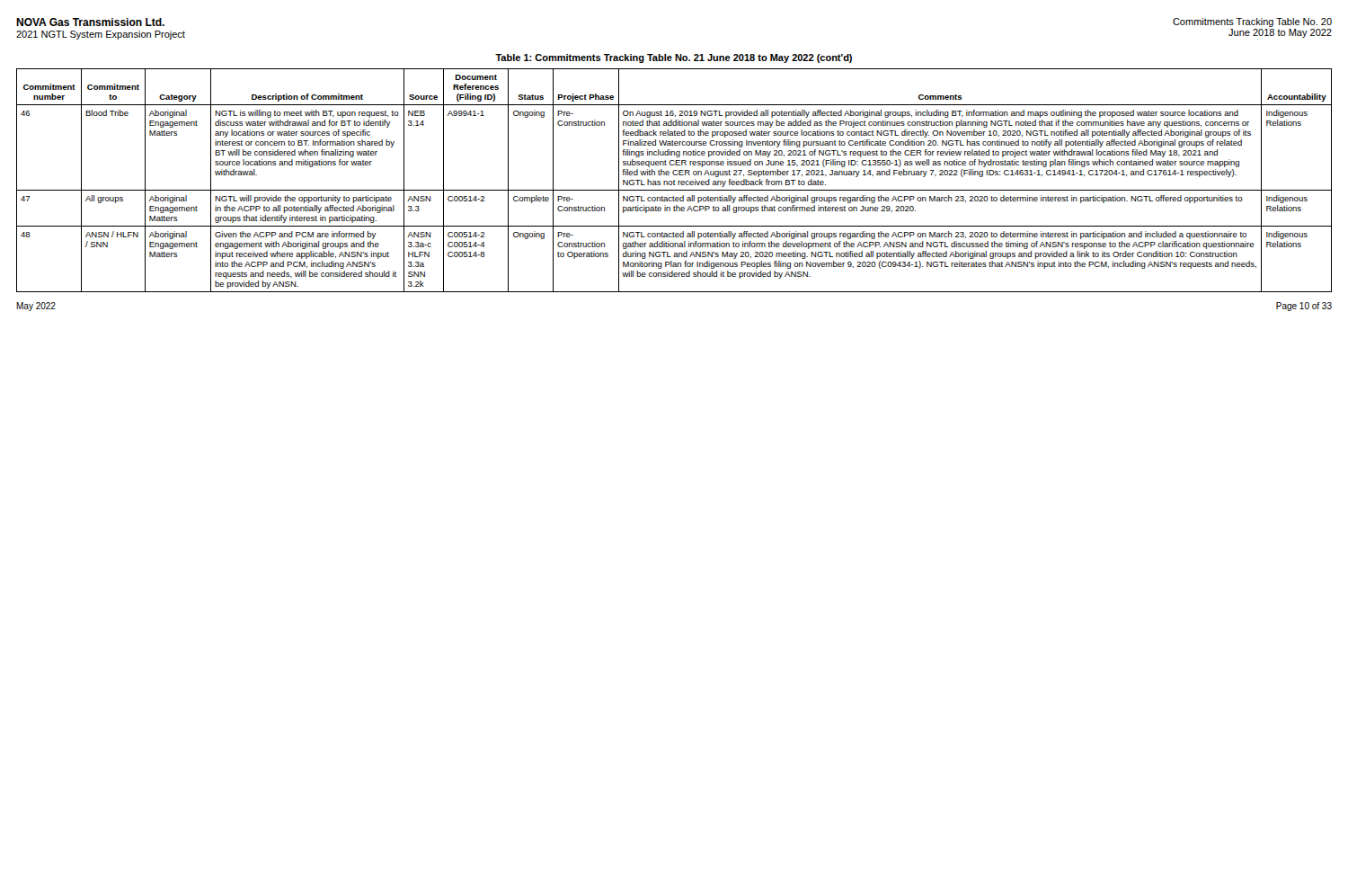NOVA Gas Transmission Ltd.
2021 NGTL System Expansion Project
Commitments Tracking Table No. 20
June 2018 to May 2022
Table 1: Commitments Tracking Table No. 21 June 2018 to May 2022 (cont'd)
| Commitment number | Commitment to | Category | Description of Commitment | Source | Document References (Filing ID) | Status | Project Phase | Comments | Accountability |
| --- | --- | --- | --- | --- | --- | --- | --- | --- | --- |
| 46 | Blood Tribe | Aboriginal Engagement Matters | NGTL is willing to meet with BT, upon request, to discuss water withdrawal and for BT to identify any locations or water sources of specific interest or concern to BT. Information shared by BT will be considered when finalizing water source locations and mitigations for water withdrawal. | NEB 3.14 | A99941-1 | Ongoing | Pre-Construction | On August 16, 2019 NGTL provided all potentially affected Aboriginal groups, including BT, information and maps outlining the proposed water source locations and noted that additional water sources may be added as the Project continues construction planning NGTL noted that if the communities have any questions, concerns or feedback related to the proposed water source locations to contact NGTL directly. On November 10, 2020, NGTL notified all potentially affected Aboriginal groups of its Finalized Watercourse Crossing Inventory filing pursuant to Certificate Condition 20. NGTL has continued to notify all potentially affected Aboriginal groups of related filings including notice provided on May 20, 2021 of NGTL's request to the CER for review related to project water withdrawal locations filed May 18, 2021 and subsequent CER response issued on June 15, 2021 (Filing ID: C13550-1) as well as notice of hydrostatic testing plan filings which contained water source mapping filed with the CER on August 27, September 17, 2021, January 14, and February 7, 2022 (Filing IDs: C14631-1, C14941-1, C17204-1, and C17614-1 respectively). NGTL has not received any feedback from BT to date. | Indigenous Relations |
| 47 | All groups | Aboriginal Engagement Matters | NGTL will provide the opportunity to participate in the ACPP to all potentially affected Aboriginal groups that identify interest in participating. | ANSN 3.3 | C00514-2 | Complete | Pre-Construction | NGTL contacted all potentially affected Aboriginal groups regarding the ACPP on March 23, 2020 to determine interest in participation. NGTL offered opportunities to participate in the ACPP to all groups that confirmed interest on June 29, 2020. | Indigenous Relations |
| 48 | ANSN / HLFN / SNN | Aboriginal Engagement Matters | Given the ACPP and PCM are informed by engagement with Aboriginal groups and the input received where applicable, ANSN's input into the ACPP and PCM, including ANSN's requests and needs, will be considered should it be provided by ANSN. | ANSN 3.3a-c HLFN 3.3a SNN 3.2k | C00514-2 C00514-4 C00514-8 | Ongoing | Pre-Construction to Operations | NGTL contacted all potentially affected Aboriginal groups regarding the ACPP on March 23, 2020 to determine interest in participation and included a questionnaire to gather additional information to inform the development of the ACPP. ANSN and NGTL discussed the timing of ANSN's response to the ACPP clarification questionnaire during NGTL and ANSN's May 20, 2020 meeting. NGTL notified all potentially affected Aboriginal groups and provided a link to its Order Condition 10: Construction Monitoring Plan for Indigenous Peoples filing on November 9, 2020 (C09434-1). NGTL reiterates that ANSN's input into the PCM, including ANSN's requests and needs, will be considered should it be provided by ANSN. | Indigenous Relations |
May 2022
Page 10 of 33